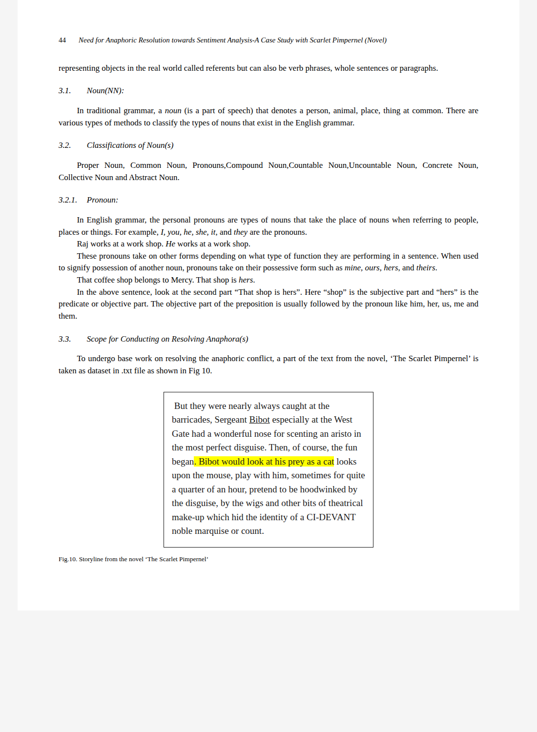44 Need for Anaphoric Resolution towards Sentiment Analysis-A Case Study with Scarlet Pimpernel (Novel)
representing objects in the real world called referents but can also be verb phrases, whole sentences or paragraphs.
3.1. Noun(NN):
In traditional grammar, a noun (is a part of speech) that denotes a person, animal, place, thing at common. There are various types of methods to classify the types of nouns that exist in the English grammar.
3.2. Classifications of Noun(s)
Proper Noun, Common Noun, Pronouns,Compound Noun,Countable Noun,Uncountable Noun, Concrete Noun, Collective Noun and Abstract Noun.
3.2.1. Pronoun:
In English grammar, the personal pronouns are types of nouns that take the place of nouns when referring to people, places or things. For example, I, you, he, she, it, and they are the pronouns.
Raj works at a work shop. He works at a work shop.
These pronouns take on other forms depending on what type of function they are performing in a sentence. When used to signify possession of another noun, pronouns take on their possessive form such as mine, ours, hers, and theirs.
That coffee shop belongs to Mercy. That shop is hers.
In the above sentence, look at the second part “That shop is hers”. Here “shop” is the subjective part and “hers” is the predicate or objective part. The objective part of the preposition is usually followed by the pronoun like him, her, us, me and them.
3.3. Scope for Conducting on Resolving Anaphora(s)
To undergo base work on resolving the anaphoric conflict, a part of the text from the novel, ‘The Scarlet Pimpernel’ is taken as dataset in .txt file as shown in Fig 10.
But they were nearly always caught at the barricades, Sergeant Bibot especially at the West Gate had a wonderful nose for scenting an aristo in the most perfect disguise. Then, of course, the fun began. Bibot would look at his prey as a cat looks upon the mouse, play with him, sometimes for quite a quarter of an hour, pretend to be hoodwinked by the disguise, by the wigs and other bits of theatrical make-up which hid the identity of a CI-DEVANT noble marquise or count.
Fig.10. Storyline from the novel ‘The Scarlet Pimpernel’